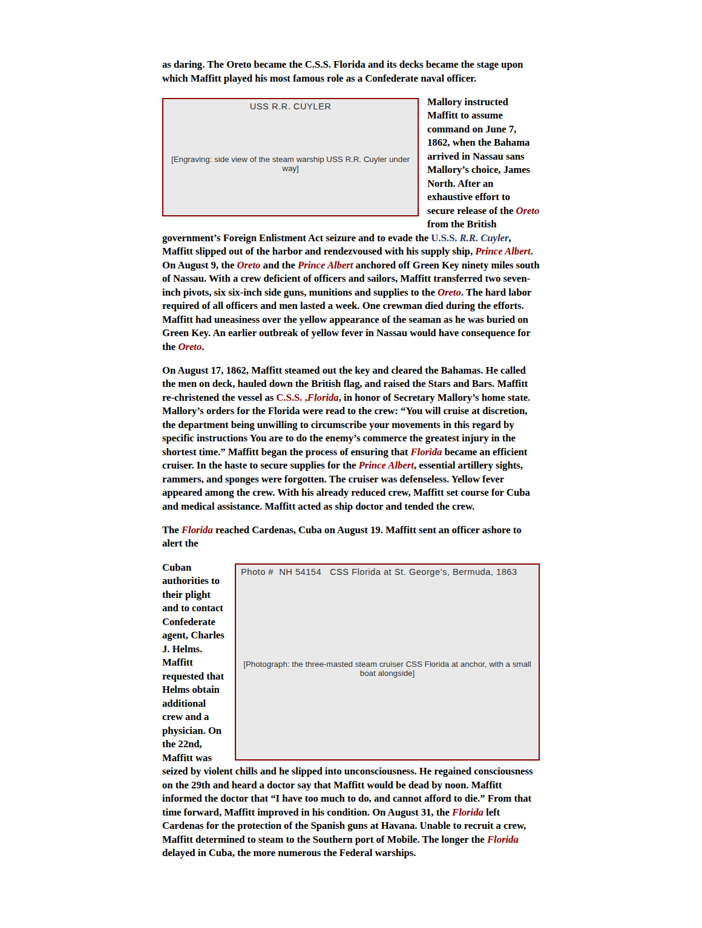as daring. The Oreto became the C.S.S. Florida and its decks became the stage upon which Maffitt played his most famous role as a Confederate naval officer.
USS R.R. CUYLER
[Engraving: side view of the steam warship USS R.R. Cuyler under way]
Mallory instructed Maffitt to assume command on June 7, 1862, when the Bahama arrived in Nassau sans Mallory’s choice, James North. After an exhaustive effort to secure release of the Oreto from the British government’s Foreign Enlistment Act seizure and to evade the U.S.S. R.R. Cuyler, Maffitt slipped out of the harbor and rendezvoused with his supply ship, Prince Albert. On August 9, the Oreto and the Prince Albert anchored off Green Key ninety miles south of Nassau. With a crew deficient of officers and sailors, Maffitt transferred two seven-inch pivots, six six-inch side guns, munitions and supplies to the Oreto. The hard labor required of all officers and men lasted a week. One crewman died during the efforts. Maffitt had uneasiness over the yellow appearance of the seaman as he was buried on Green Key. An earlier outbreak of yellow fever in Nassau would have consequence for the Oreto.
On August 17, 1862, Maffitt steamed out the key and cleared the Bahamas. He called the men on deck, hauled down the British flag, and raised the Stars and Bars. Maffitt re-christened the vessel as C.S.S. , Florida, in honor of Secretary Mallory’s home state. Mallory’s orders for the Florida were read to the crew: “You will cruise at discretion, the department being unwilling to circumscribe your movements in this regard by specific instructions You are to do the enemy’s commerce the greatest injury in the shortest time.” Maffitt began the process of ensuring that Florida became an efficient cruiser. In the haste to secure supplies for the Prince Albert, essential artillery sights, rammers, and sponges were forgotten. The cruiser was defenseless. Yellow fever appeared among the crew. With his already reduced crew, Maffitt set course for Cuba and medical assistance. Maffitt acted as ship doctor and tended the crew.
The Florida reached Cardenas, Cuba on August 19. Maffitt sent an officer ashore to alert the
Photo # NH 54154 CSS Florida at St. George's, Bermuda, 1863
[Photograph: the three-masted steam cruiser CSS Florida at anchor, with a small boat alongside]
Cuban authorities to their plight and to contact Confederate agent, Charles J. Helms. Maffitt requested that Helms obtain additional crew and a physician. On the 22nd, Maffitt was seized by violent chills and he slipped into unconsciousness. He regained consciousness on the 29th and heard a doctor say that Maffitt would be dead by noon. Maffitt informed the doctor that “I have too much to do, and cannot afford to die.” From that time forward, Maffitt improved in his condition. On August 31, the Florida left Cardenas for the protection of the Spanish guns at Havana. Unable to recruit a crew, Maffitt determined to steam to the Southern port of Mobile. The longer the Florida delayed in Cuba, the more numerous the Federal warships.